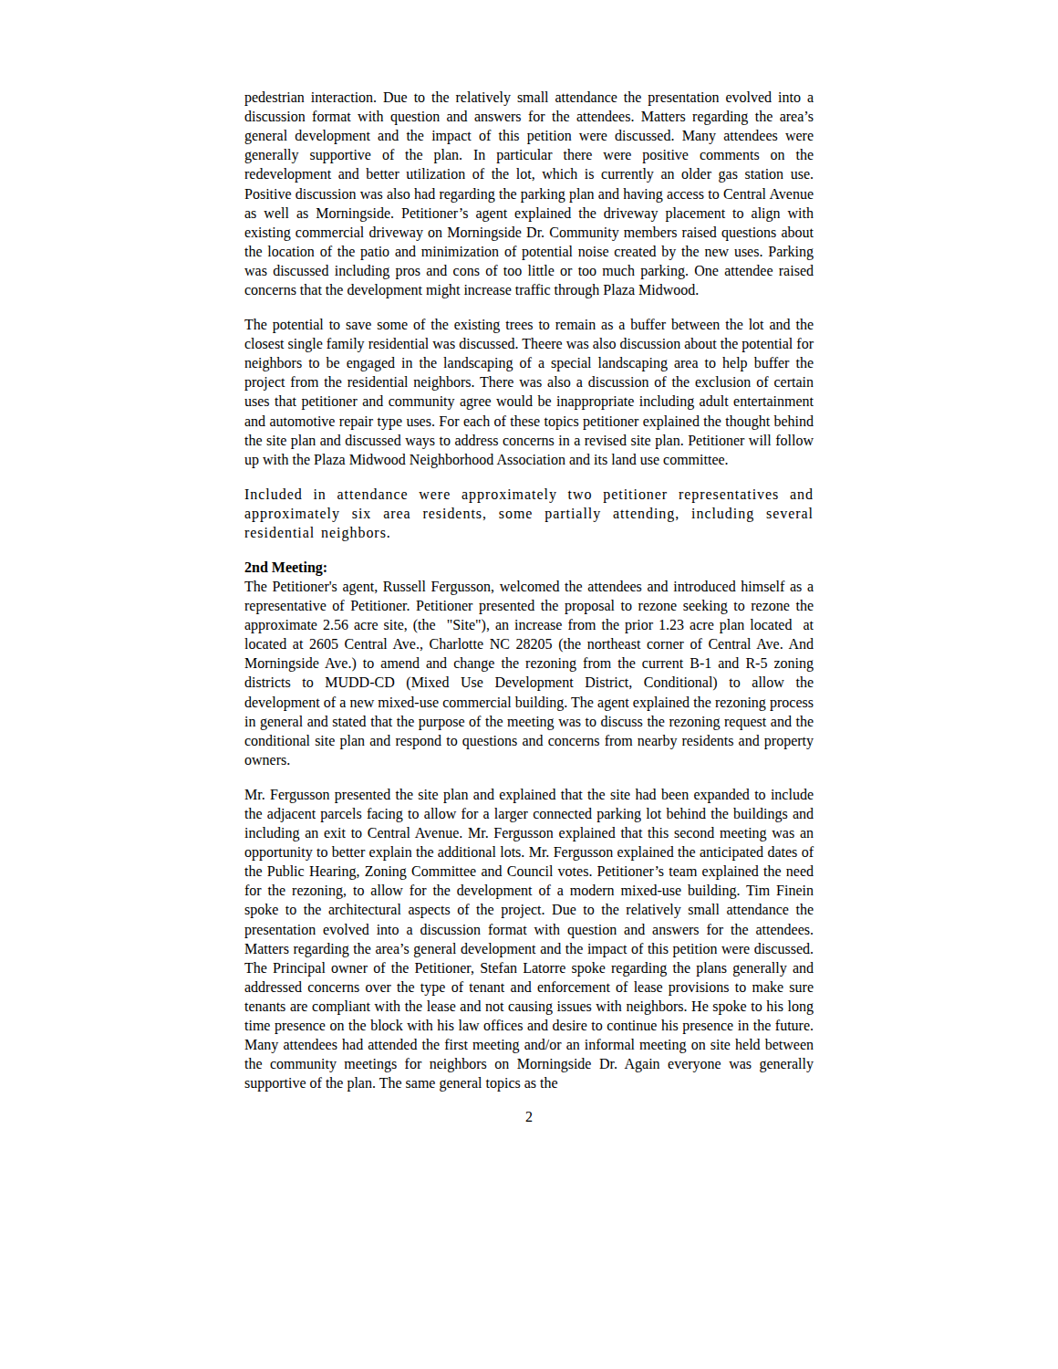pedestrian interaction. Due to the relatively small attendance the presentation evolved into a discussion format with question and answers for the attendees. Matters regarding the area’s general development and the impact of this petition were discussed. Many attendees were generally supportive of the plan. In particular there were positive comments on the redevelopment and better utilization of the lot, which is currently an older gas station use. Positive discussion was also had regarding the parking plan and having access to Central Avenue as well as Morningside. Petitioner’s agent explained the driveway placement to align with existing commercial driveway on Morningside Dr. Community members raised questions about the location of the patio and minimization of potential noise created by the new uses. Parking was discussed including pros and cons of too little or too much parking. One attendee raised concerns that the development might increase traffic through Plaza Midwood.
The potential to save some of the existing trees to remain as a buffer between the lot and the closest single family residential was discussed. Theere was also discussion about the potential for neighbors to be engaged in the landscaping of a special landscaping area to help buffer the project from the residential neighbors. There was also a discussion of the exclusion of certain uses that petitioner and community agree would be inappropriate including adult entertainment and automotive repair type uses. For each of these topics petitioner explained the thought behind the site plan and discussed ways to address concerns in a revised site plan. Petitioner will follow up with the Plaza Midwood Neighborhood Association and its land use committee.
Included in attendance were approximately two petitioner representatives and approximately six area residents, some partially attending, including several residential neighbors.
2nd Meeting:
The Petitioner's agent, Russell Fergusson, welcomed the attendees and introduced himself as a representative of Petitioner. Petitioner presented the proposal to rezone seeking to rezone the approximate 2.56 acre site, (the "Site"), an increase from the prior 1.23 acre plan located at located at 2605 Central Ave., Charlotte NC 28205 (the northeast corner of Central Ave. And Morningside Ave.) to amend and change the rezoning from the current B-1 and R-5 zoning districts to MUDD-CD (Mixed Use Development District, Conditional) to allow the development of a new mixed-use commercial building. The agent explained the rezoning process in general and stated that the purpose of the meeting was to discuss the rezoning request and the conditional site plan and respond to questions and concerns from nearby residents and property owners.
Mr. Fergusson presented the site plan and explained that the site had been expanded to include the adjacent parcels facing to allow for a larger connected parking lot behind the buildings and including an exit to Central Avenue. Mr. Fergusson explained that this second meeting was an opportunity to better explain the additional lots. Mr. Fergusson explained the anticipated dates of the Public Hearing, Zoning Committee and Council votes. Petitioner’s team explained the need for the rezoning, to allow for the development of a modern mixed-use building. Tim Finein spoke to the architectural aspects of the project. Due to the relatively small attendance the presentation evolved into a discussion format with question and answers for the attendees. Matters regarding the area’s general development and the impact of this petition were discussed. The Principal owner of the Petitioner, Stefan Latorre spoke regarding the plans generally and addressed concerns over the type of tenant and enforcement of lease provisions to make sure tenants are compliant with the lease and not causing issues with neighbors. He spoke to his long time presence on the block with his law offices and desire to continue his presence in the future. Many attendees had attended the first meeting and/or an informal meeting on site held between the community meetings for neighbors on Morningside Dr. Again everyone was generally supportive of the plan. The same general topics as the
2